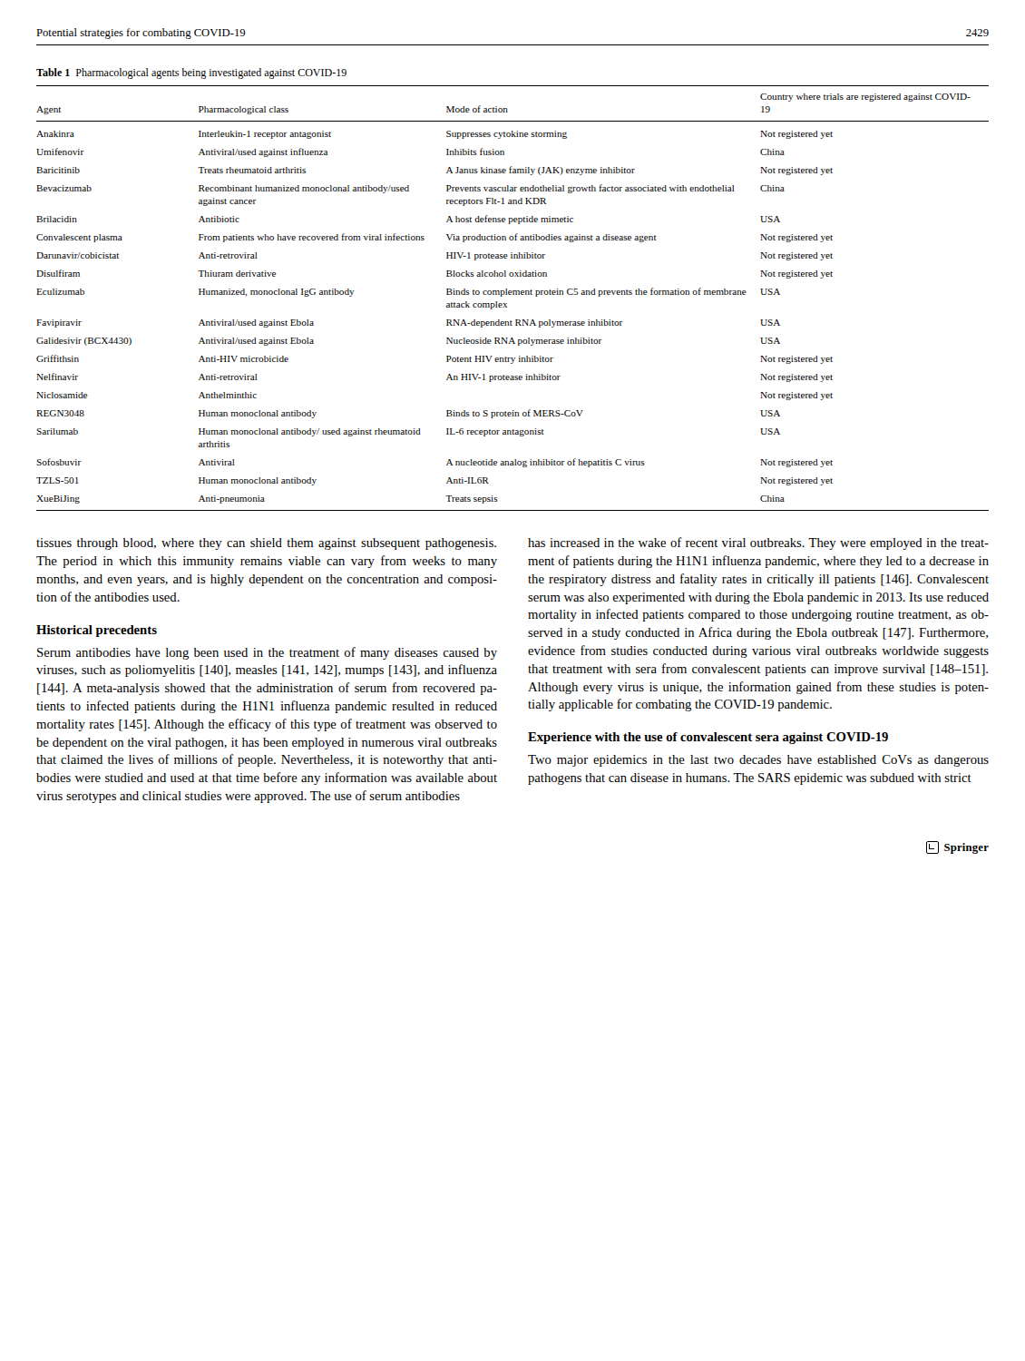Potential strategies for combating COVID-19 2429
Table 1 Pharmacological agents being investigated against COVID-19
| Agent | Pharmacological class | Mode of action | Country where trials are registered against COVID-19 |
| --- | --- | --- | --- |
| Anakinra | Interleukin-1 receptor antagonist | Suppresses cytokine storming | Not registered yet |
| Umifenovir | Antiviral/used against influenza | Inhibits fusion | China |
| Baricitinib | Treats rheumatoid arthritis | A Janus kinase family (JAK) enzyme inhibitor | Not registered yet |
| Bevacizumab | Recombinant humanized monoclonal antibody/used against cancer | Prevents vascular endothelial growth factor associated with endothelial receptors Flt-1 and KDR | China |
| Brilacidin | Antibiotic | A host defense peptide mimetic | USA |
| Convalescent plasma | From patients who have recovered from viral infections | Via production of antibodies against a disease agent | Not registered yet |
| Darunavir/cobicistat | Anti-retroviral | HIV-1 protease inhibitor | Not registered yet |
| Disulfiram | Thiuram derivative | Blocks alcohol oxidation | Not registered yet |
| Eculizumab | Humanized, monoclonal IgG antibody | Binds to complement protein C5 and prevents the formation of membrane attack complex | USA |
| Favipiravir | Antiviral/used against Ebola | RNA-dependent RNA polymerase inhibitor | USA |
| Galidesivir (BCX4430) | Antiviral/used against Ebola | Nucleoside RNA polymerase inhibitor | USA |
| Griffithsin | Anti-HIV microbicide | Potent HIV entry inhibitor | Not registered yet |
| Nelfinavir | Anti-retroviral | An HIV-1 protease inhibitor | Not registered yet |
| Niclosamide | Anthelminthic | | Not registered yet |
| REGN3048 | Human monoclonal antibody | Binds to S protein of MERS-CoV | USA |
| Sarilumab | Human monoclonal antibody/ used against rheumatoid arthritis | IL-6 receptor antagonist | USA |
| Sofosbuvir | Antiviral | A nucleotide analog inhibitor of hepatitis C virus | Not registered yet |
| TZLS-501 | Human monoclonal antibody | Anti-IL6R | Not registered yet |
| XueBiJing | Anti-pneumonia | Treats sepsis | China |
tissues through blood, where they can shield them against subsequent pathogenesis. The period in which this immunity remains viable can vary from weeks to many months, and even years, and is highly dependent on the concentration and composition of the antibodies used.
Historical precedents
Serum antibodies have long been used in the treatment of many diseases caused by viruses, such as poliomyelitis [140], measles [141, 142], mumps [143], and influenza [144]. A meta-analysis showed that the administration of serum from recovered patients to infected patients during the H1N1 influenza pandemic resulted in reduced mortality rates [145]. Although the efficacy of this type of treatment was observed to be dependent on the viral pathogen, it has been employed in numerous viral outbreaks that claimed the lives of millions of people. Nevertheless, it is noteworthy that antibodies were studied and used at that time before any information was available about virus serotypes and clinical studies were approved. The use of serum antibodies
has increased in the wake of recent viral outbreaks. They were employed in the treatment of patients during the H1N1 influenza pandemic, where they led to a decrease in the respiratory distress and fatality rates in critically ill patients [146]. Convalescent serum was also experimented with during the Ebola pandemic in 2013. Its use reduced mortality in infected patients compared to those undergoing routine treatment, as observed in a study conducted in Africa during the Ebola outbreak [147]. Furthermore, evidence from studies conducted during various viral outbreaks worldwide suggests that treatment with sera from convalescent patients can improve survival [148–151]. Although every virus is unique, the information gained from these studies is potentially applicable for combating the COVID-19 pandemic.
Experience with the use of convalescent sera against COVID-19
Two major epidemics in the last two decades have established CoVs as dangerous pathogens that can disease in humans. The SARS epidemic was subdued with strict
Springer